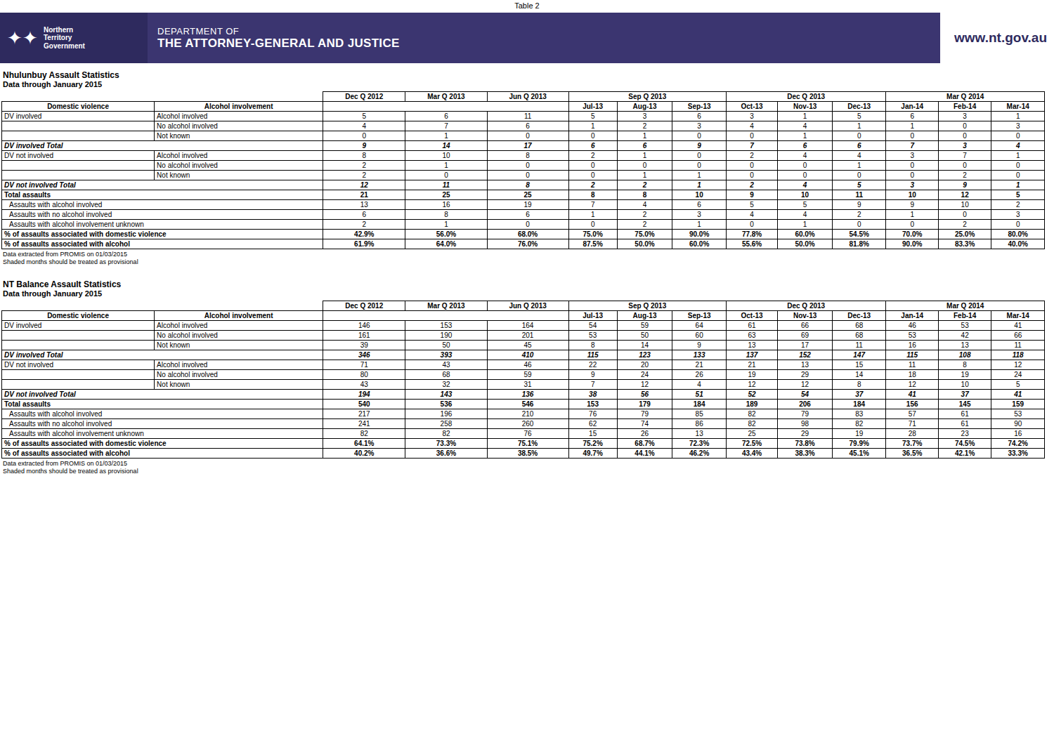Table 2
✦✦
Northern
Territory
Government
DEPARTMENT OF
THE ATTORNEY-GENERAL AND JUSTICE
www.nt.gov.au
Nhulunbuy Assault Statistics
Data through January 2015
| | | Dec Q 2012 | Mar Q 2013 | Jun Q 2013 | Sep Q 2013 | Dec Q 2013 | Mar Q 2014 |
| --- | --- | --- | --- | --- | --- | --- | --- |
| Domestic violence | Alcohol involvement | | | | Jul-13 | Aug-13 | Sep-13 | Oct-13 | Nov-13 | Dec-13 | Jan-14 | Feb-14 | Mar-14 |
| DV involved | Alcohol involved | 5 | 6 | 11 | 5 | 3 | 6 | 3 | 1 | 5 | 6 | 3 | 1 |
| | No alcohol involved | 4 | 7 | 6 | 1 | 2 | 3 | 4 | 4 | 1 | 1 | 0 | 3 |
| | Not known | 0 | 1 | 0 | 0 | 1 | 0 | 0 | 1 | 0 | 0 | 0 | 0 |
| DV involved Total | 9 | 14 | 17 | 6 | 6 | 9 | 7 | 6 | 6 | 7 | 3 | 4 |
| DV not involved | Alcohol involved | 8 | 10 | 8 | 2 | 1 | 0 | 2 | 4 | 4 | 3 | 7 | 1 |
| | No alcohol involved | 2 | 1 | 0 | 0 | 0 | 0 | 0 | 0 | 1 | 0 | 0 | 0 |
| | Not known | 2 | 0 | 0 | 0 | 1 | 1 | 0 | 0 | 0 | 0 | 2 | 0 |
| DV not involved Total | 12 | 11 | 8 | 2 | 2 | 1 | 2 | 4 | 5 | 3 | 9 | 1 |
| Total assaults | 21 | 25 | 25 | 8 | 8 | 10 | 9 | 10 | 11 | 10 | 12 | 5 |
| Assaults with alcohol involved | 13 | 16 | 19 | 7 | 4 | 6 | 5 | 5 | 9 | 9 | 10 | 2 |
| Assaults with no alcohol involved | 6 | 8 | 6 | 1 | 2 | 3 | 4 | 4 | 2 | 1 | 0 | 3 |
| Assaults with alcohol involvement unknown | 2 | 1 | 0 | 0 | 2 | 1 | 0 | 1 | 0 | 0 | 2 | 0 |
| % of assaults associated with domestic violence | 42.9% | 56.0% | 68.0% | 75.0% | 75.0% | 90.0% | 77.8% | 60.0% | 54.5% | 70.0% | 25.0% | 80.0% |
| % of assaults associated with alcohol | 61.9% | 64.0% | 76.0% | 87.5% | 50.0% | 60.0% | 55.6% | 50.0% | 81.8% | 90.0% | 83.3% | 40.0% |
Data extracted from PROMIS on 01/03/2015
Shaded months should be treated as provisional
NT Balance Assault Statistics
Data through January 2015
| | | Dec Q 2012 | Mar Q 2013 | Jun Q 2013 | Sep Q 2013 | Dec Q 2013 | Mar Q 2014 |
| --- | --- | --- | --- | --- | --- | --- | --- |
| Domestic violence | Alcohol involvement | | | | Jul-13 | Aug-13 | Sep-13 | Oct-13 | Nov-13 | Dec-13 | Jan-14 | Feb-14 | Mar-14 |
| DV involved | Alcohol involved | 146 | 153 | 164 | 54 | 59 | 64 | 61 | 66 | 68 | 46 | 53 | 41 |
| | No alcohol involved | 161 | 190 | 201 | 53 | 50 | 60 | 63 | 69 | 68 | 53 | 42 | 66 |
| | Not known | 39 | 50 | 45 | 8 | 14 | 9 | 13 | 17 | 11 | 16 | 13 | 11 |
| DV involved Total | 346 | 393 | 410 | 115 | 123 | 133 | 137 | 152 | 147 | 115 | 108 | 118 |
| DV not involved | Alcohol involved | 71 | 43 | 46 | 22 | 20 | 21 | 21 | 13 | 15 | 11 | 8 | 12 |
| | No alcohol involved | 80 | 68 | 59 | 9 | 24 | 26 | 19 | 29 | 14 | 18 | 19 | 24 |
| | Not known | 43 | 32 | 31 | 7 | 12 | 4 | 12 | 12 | 8 | 12 | 10 | 5 |
| DV not involved Total | 194 | 143 | 136 | 38 | 56 | 51 | 52 | 54 | 37 | 41 | 37 | 41 |
| Total assaults | 540 | 536 | 546 | 153 | 179 | 184 | 189 | 206 | 184 | 156 | 145 | 159 |
| Assaults with alcohol involved | 217 | 196 | 210 | 76 | 79 | 85 | 82 | 79 | 83 | 57 | 61 | 53 |
| Assaults with no alcohol involved | 241 | 258 | 260 | 62 | 74 | 86 | 82 | 98 | 82 | 71 | 61 | 90 |
| Assaults with alcohol involvement unknown | 82 | 82 | 76 | 15 | 26 | 13 | 25 | 29 | 19 | 28 | 23 | 16 |
| % of assaults associated with domestic violence | 64.1% | 73.3% | 75.1% | 75.2% | 68.7% | 72.3% | 72.5% | 73.8% | 79.9% | 73.7% | 74.5% | 74.2% |
| % of assaults associated with alcohol | 40.2% | 36.6% | 38.5% | 49.7% | 44.1% | 46.2% | 43.4% | 38.3% | 45.1% | 36.5% | 42.1% | 33.3% |
Data extracted from PROMIS on 01/03/2015
Shaded months should be treated as provisional